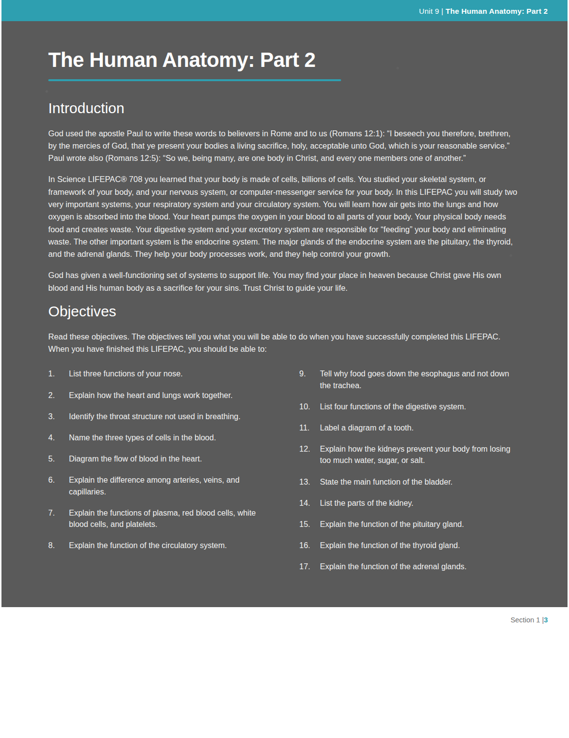Unit 9 | The Human Anatomy: Part 2
The Human Anatomy: Part 2
Introduction
God used the apostle Paul to write these words to believers in Rome and to us (Romans 12:1): “I beseech you therefore, brethren, by the mercies of God, that ye present your bodies a living sacrifice, holy, acceptable unto God, which is your reasonable service.” Paul wrote also (Romans 12:5): “So we, being many, are one body in Christ, and every one members one of another.”
In Science LIFEPAC® 708 you learned that your body is made of cells, billions of cells. You studied your skeletal system, or framework of your body, and your nervous system, or computer-messenger service for your body. In this LIFEPAC you will study two very important systems, your respiratory system and your circulatory system. You will learn how air gets into the lungs and how oxygen is absorbed into the blood. Your heart pumps the oxygen in your blood to all parts of your body. Your physical body needs food and creates waste. Your digestive system and your excretory system are responsible for “feeding” your body and eliminating waste. The other important system is the endocrine system. The major glands of the endocrine system are the pituitary, the thyroid, and the adrenal glands. They help your body processes work, and they help control your growth.
God has given a well-functioning set of systems to support life. You may find your place in heaven because Christ gave His own blood and His human body as a sacrifice for your sins. Trust Christ to guide your life.
Objectives
Read these objectives. The objectives tell you what you will be able to do when you have successfully completed this LIFEPAC. When you have finished this LIFEPAC, you should be able to:
List three functions of your nose.
Explain how the heart and lungs work together.
Identify the throat structure not used in breathing.
Name the three types of cells in the blood.
Diagram the flow of blood in the heart.
Explain the difference among arteries, veins, and capillaries.
Explain the functions of plasma, red blood cells, white blood cells, and platelets.
Explain the function of the circulatory system.
Tell why food goes down the esophagus and not down the trachea.
List four functions of the digestive system.
Label a diagram of a tooth.
Explain how the kidneys prevent your body from losing too much water, sugar, or salt.
State the main function of the bladder.
List the parts of the kidney.
Explain the function of the pituitary gland.
Explain the function of the thyroid gland.
Explain the function of the adrenal glands.
Section 1 |3